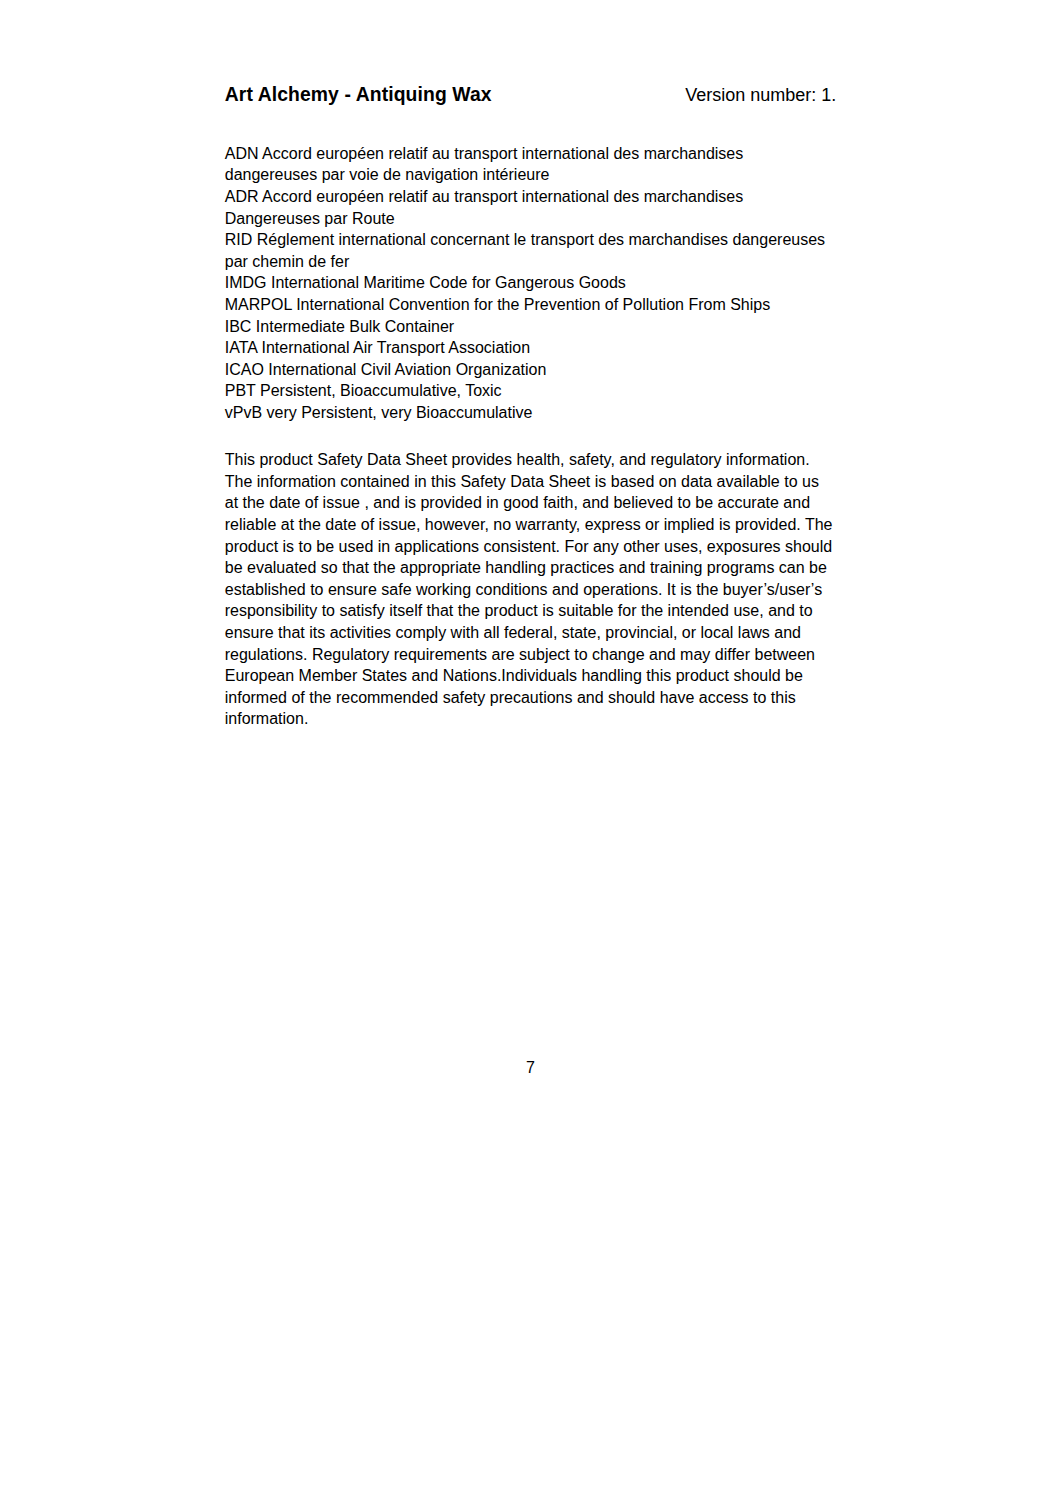Art Alchemy - Antiquing Wax
Version number: 1.
ADN Accord européen relatif au transport international des marchandises dangereuses par voie de navigation intérieure
ADR Accord européen relatif au transport international des marchandises Dangereuses par Route
RID Réglement international concernant le transport des marchandises dangereuses par chemin de fer
IMDG International Maritime Code for Gangerous Goods
MARPOL International Convention for the Prevention of Pollution From Ships
IBC Intermediate Bulk Container
IATA International Air Transport Association
ICAO International Civil Aviation Organization
PBT Persistent, Bioaccumulative, Toxic
vPvB very Persistent, very Bioaccumulative
This product Safety Data Sheet provides health, safety, and regulatory information. The information contained in this Safety Data Sheet is based on data available to us at the date of issue , and is provided in good faith, and believed to be accurate and reliable at the date of issue, however, no warranty, express or implied is provided. The product is to be used in applications consistent. For any other uses, exposures should be evaluated so that the appropriate handling practices and training programs can be established to ensure safe working conditions and operations. It is the buyer’s/user’s responsibility to satisfy itself that the product is suitable for the intended use, and to ensure that its activities comply with all federal, state, provincial, or local laws and regulations. Regulatory requirements are subject to change and may differ between European Member States and Nations.Individuals handling this product should be informed of the recommended safety precautions and should have access to this information.
7